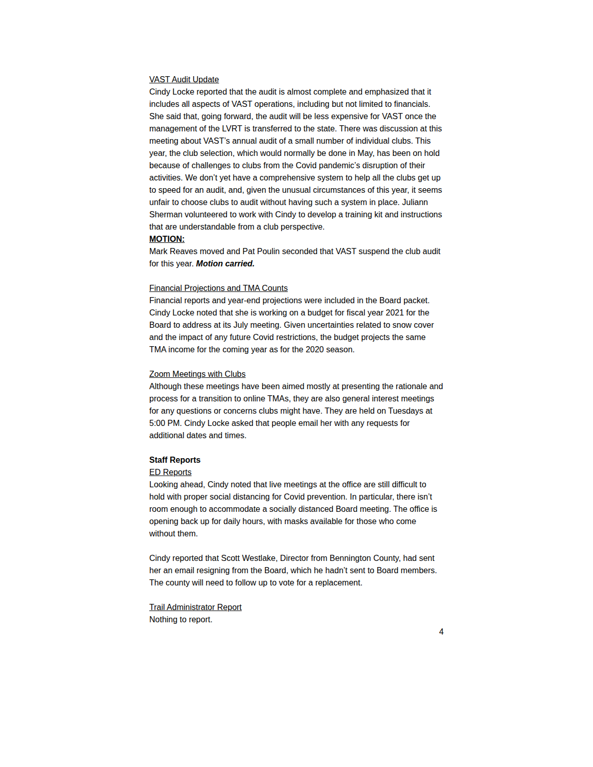VAST Audit Update
Cindy Locke reported that the audit is almost complete and emphasized that it includes all aspects of VAST operations, including but not limited to financials. She said that, going forward, the audit will be less expensive for VAST once the management of the LVRT is transferred to the state. There was discussion at this meeting about VAST’s annual audit of a small number of individual clubs. This year, the club selection, which would normally be done in May, has been on hold because of challenges to clubs from the Covid pandemic’s disruption of their activities. We don’t yet have a comprehensive system to help all the clubs get up to speed for an audit, and, given the unusual circumstances of this year, it seems unfair to choose clubs to audit without having such a system in place. Juliann Sherman volunteered to work with Cindy to develop a training kit and instructions that are understandable from a club perspective.
MOTION:
Mark Reaves moved and Pat Poulin seconded that VAST suspend the club audit for this year. Motion carried.
Financial Projections and TMA Counts
Financial reports and year-end projections were included in the Board packet. Cindy Locke noted that she is working on a budget for fiscal year 2021 for the Board to address at its July meeting. Given uncertainties related to snow cover and the impact of any future Covid restrictions, the budget projects the same TMA income for the coming year as for the 2020 season.
Zoom Meetings with Clubs
Although these meetings have been aimed mostly at presenting the rationale and process for a transition to online TMAs, they are also general interest meetings for any questions or concerns clubs might have. They are held on Tuesdays at 5:00 PM. Cindy Locke asked that people email her with any requests for additional dates and times.
Staff Reports
ED Reports
Looking ahead, Cindy noted that live meetings at the office are still difficult to hold with proper social distancing for Covid prevention. In particular, there isn’t room enough to accommodate a socially distanced Board meeting. The office is opening back up for daily hours, with masks available for those who come without them.
Cindy reported that Scott Westlake, Director from Bennington County, had sent her an email resigning from the Board, which he hadn’t sent to Board members. The county will need to follow up to vote for a replacement.
Trail Administrator Report
Nothing to report.
4